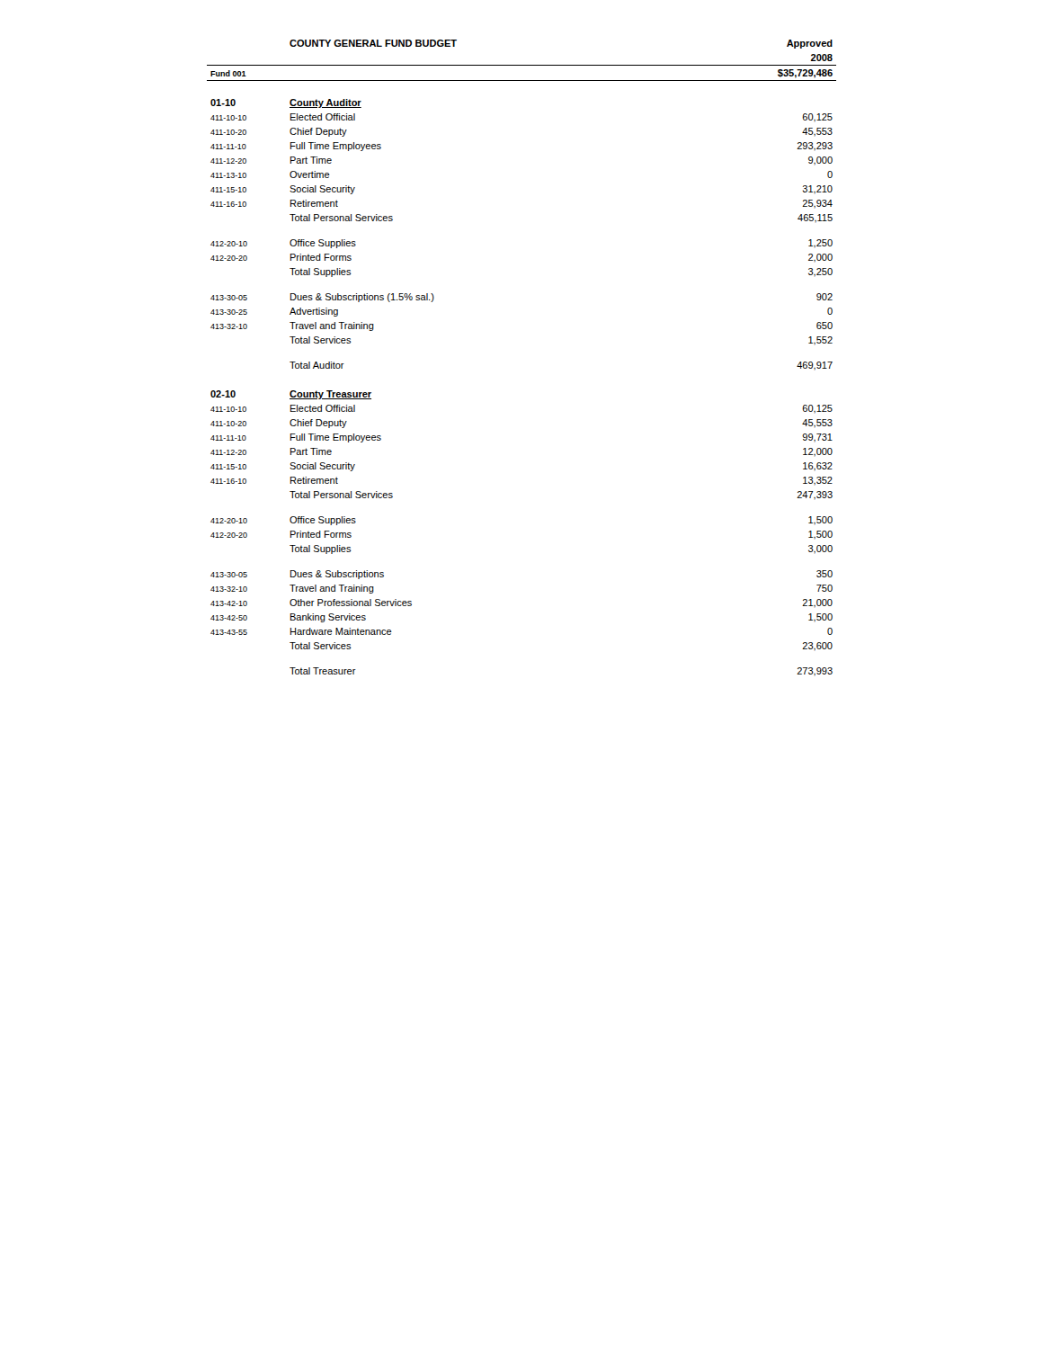| | COUNTY GENERAL FUND BUDGET | Approved |
| | | 2008 |
| Fund 001 | | $35,729,486 |
| 01-10 | County Auditor | |
| 411-10-10 | Elected Official | 60,125 |
| 411-10-20 | Chief Deputy | 45,553 |
| 411-11-10 | Full Time Employees | 293,293 |
| 411-12-20 | Part Time | 9,000 |
| 411-13-10 | Overtime | 0 |
| 411-15-10 | Social Security | 31,210 |
| 411-16-10 | Retirement | 25,934 |
| | Total Personal Services | 465,115 |
| 412-20-10 | Office Supplies | 1,250 |
| 412-20-20 | Printed Forms | 2,000 |
| | Total Supplies | 3,250 |
| 413-30-05 | Dues & Subscriptions (1.5% sal.) | 902 |
| 413-30-25 | Advertising | 0 |
| 413-32-10 | Travel and Training | 650 |
| | Total Services | 1,552 |
| | Total Auditor | 469,917 |
| 02-10 | County Treasurer | |
| 411-10-10 | Elected Official | 60,125 |
| 411-10-20 | Chief Deputy | 45,553 |
| 411-11-10 | Full Time Employees | 99,731 |
| 411-12-20 | Part Time | 12,000 |
| 411-15-10 | Social Security | 16,632 |
| 411-16-10 | Retirement | 13,352 |
| | Total Personal Services | 247,393 |
| 412-20-10 | Office Supplies | 1,500 |
| 412-20-20 | Printed Forms | 1,500 |
| | Total Supplies | 3,000 |
| 413-30-05 | Dues & Subscriptions | 350 |
| 413-32-10 | Travel and Training | 750 |
| 413-42-10 | Other Professional Services | 21,000 |
| 413-42-50 | Banking Services | 1,500 |
| 413-43-55 | Hardware Maintenance | 0 |
| | Total Services | 23,600 |
| | Total Treasurer | 273,993 |